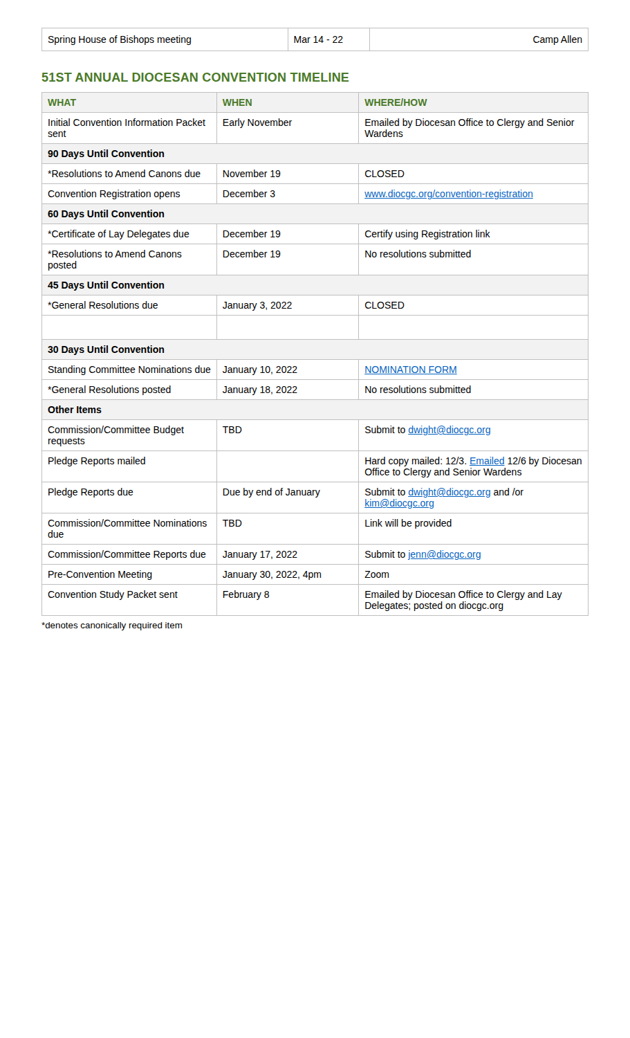| Spring House of Bishops meeting | Mar 14 - 22 | Camp Allen |
51ST ANNUAL DIOCESAN CONVENTION TIMELINE
| WHAT | WHEN | WHERE/HOW |
| --- | --- | --- |
| Initial Convention Information Packet sent | Early November | Emailed by Diocesan Office to Clergy and Senior Wardens |
| 90 Days Until Convention |
| *Resolutions to Amend Canons due | November 19 | CLOSED |
| Convention Registration opens | December 3 | www.diocgc.org/convention-registration |
| 60 Days Until Convention |
| *Certificate of Lay Delegates due | December 19 | Certify using Registration link |
| *Resolutions to Amend Canons posted | December 19 | No resolutions submitted |
| 45 Days Until Convention |
| *General Resolutions due | January 3, 2022 | CLOSED |
| 30 Days Until Convention |
| Standing Committee Nominations due | January 10, 2022 | NOMINATION FORM |
| *General Resolutions posted | January 18, 2022 | No resolutions submitted |
| Other Items |
| Commission/Committee Budget requests | TBD | Submit to dwight@diocgc.org |
| Pledge Reports mailed | | Hard copy mailed: 12/3. Emailed 12/6 by Diocesan Office to Clergy and Senior Wardens |
| Pledge Reports due | Due by end of January | Submit to dwight@diocgc.org and /or kim@diocgc.org |
| Commission/Committee Nominations due | TBD | Link will be provided |
| Commission/Committee Reports due | January 17, 2022 | Submit to jenn@diocgc.org |
| Pre-Convention Meeting | January 30, 2022, 4pm | Zoom |
| Convention Study Packet sent | February 8 | Emailed by Diocesan Office to Clergy and Lay Delegates; posted on diocgc.org |
*denotes canonically required item